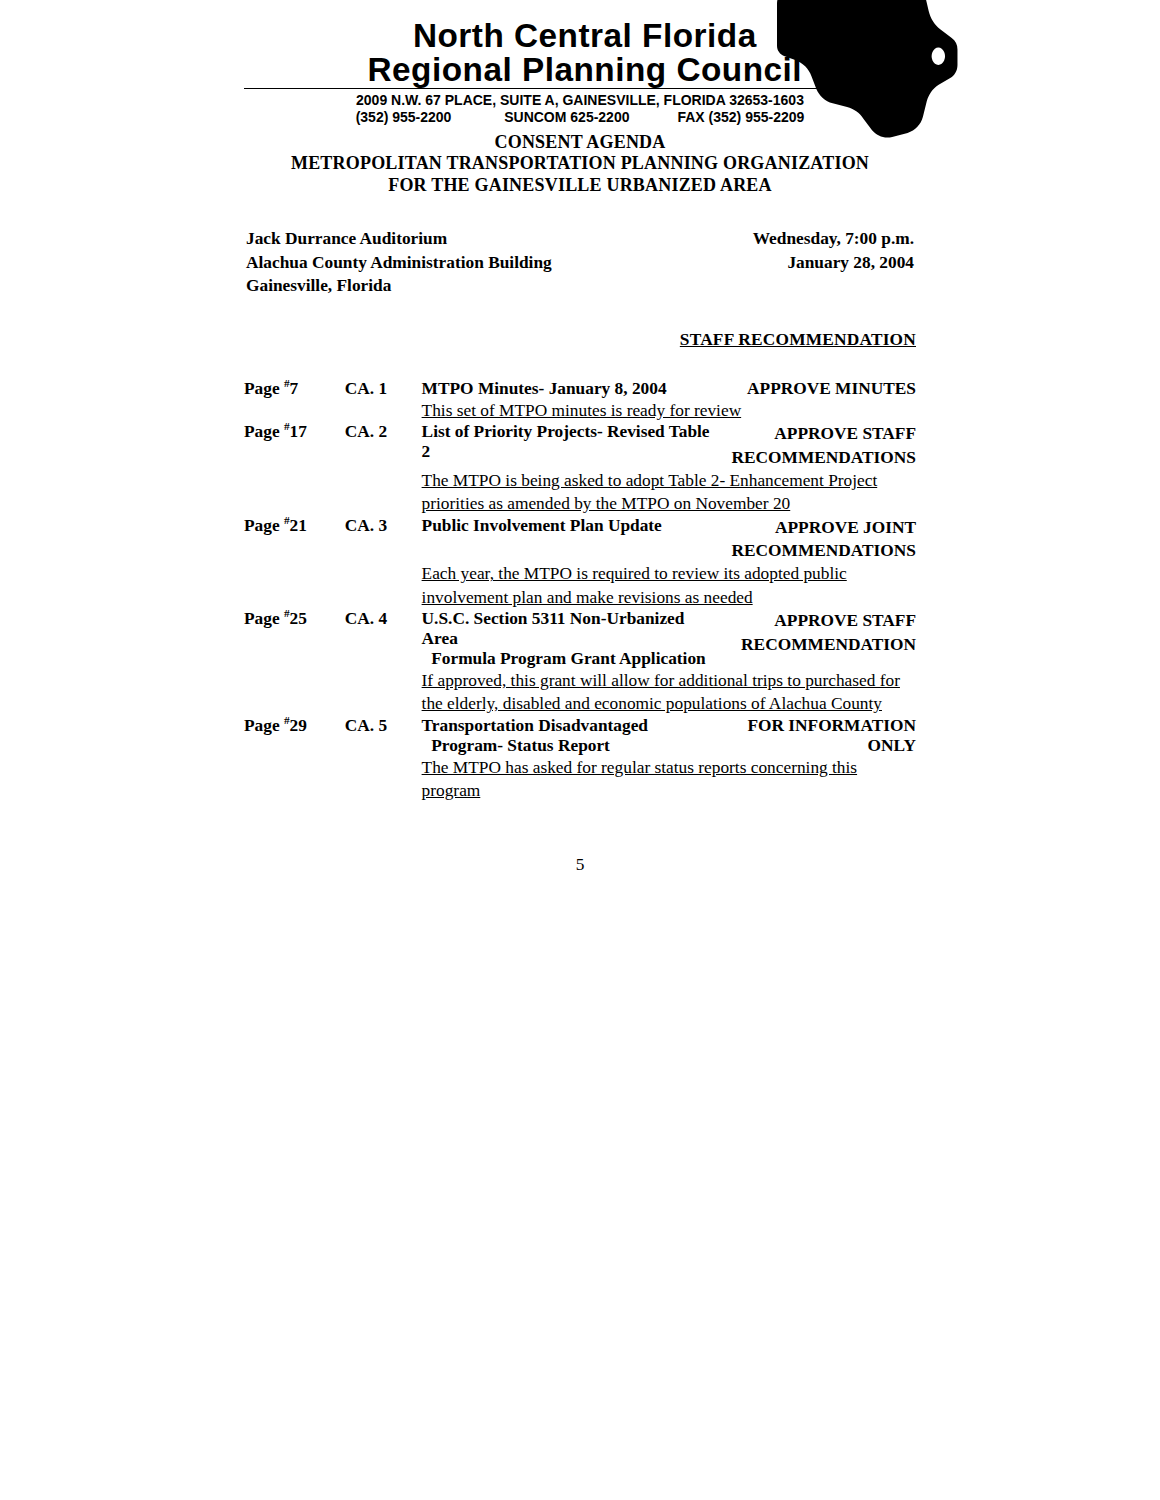North Central Florida Regional Planning Council
2009 N.W. 67 PLACE, SUITE A, GAINESVILLE, FLORIDA 32653-1603 (352) 955-2200 SUNCOM 625-2200 FAX (352) 955-2209
CONSENT AGENDA
METROPOLITAN TRANSPORTATION PLANNING ORGANIZATION
FOR THE GAINESVILLE URBANIZED AREA
| Jack Durrance Auditorium Alachua County Administration Building Gainesville, Florida | Wednesday, 7:00 p.m. January 28, 2004 |
STAFF RECOMMENDATION
| Page # 7 | CA. 1 | MTPO Minutes- January 8, 2004 | APPROVE MINUTES |
| | | This set of MTPO minutes is ready for review |
| Page # 17 | CA. 2 | List of Priority Projects- Revised Table 2 | APPROVE STAFF RECOMMENDATIONS |
| | | The MTPO is being asked to adopt Table 2- Enhancement Project priorities as amended by the MTPO on November 20 |
| Page # 21 | CA. 3 | Public Involvement Plan Update | APPROVE JOINT RECOMMENDATIONS |
| | | Each year, the MTPO is required to review its adopted public involvement plan and make revisions as needed |
| Page # 25 | CA. 4 | U.S.C. Section 5311 Non-Urbanized Area Formula Program Grant Application | APPROVE STAFF RECOMMENDATION |
| | | If approved, this grant will allow for additional trips to purchased for the elderly, disabled and economic populations of Alachua County |
| Page # 29 | CA. 5 | Transportation Disadvantaged Program- Status Report | FOR INFORMATION ONLY |
| | | The MTPO has asked for regular status reports concerning this program |
5